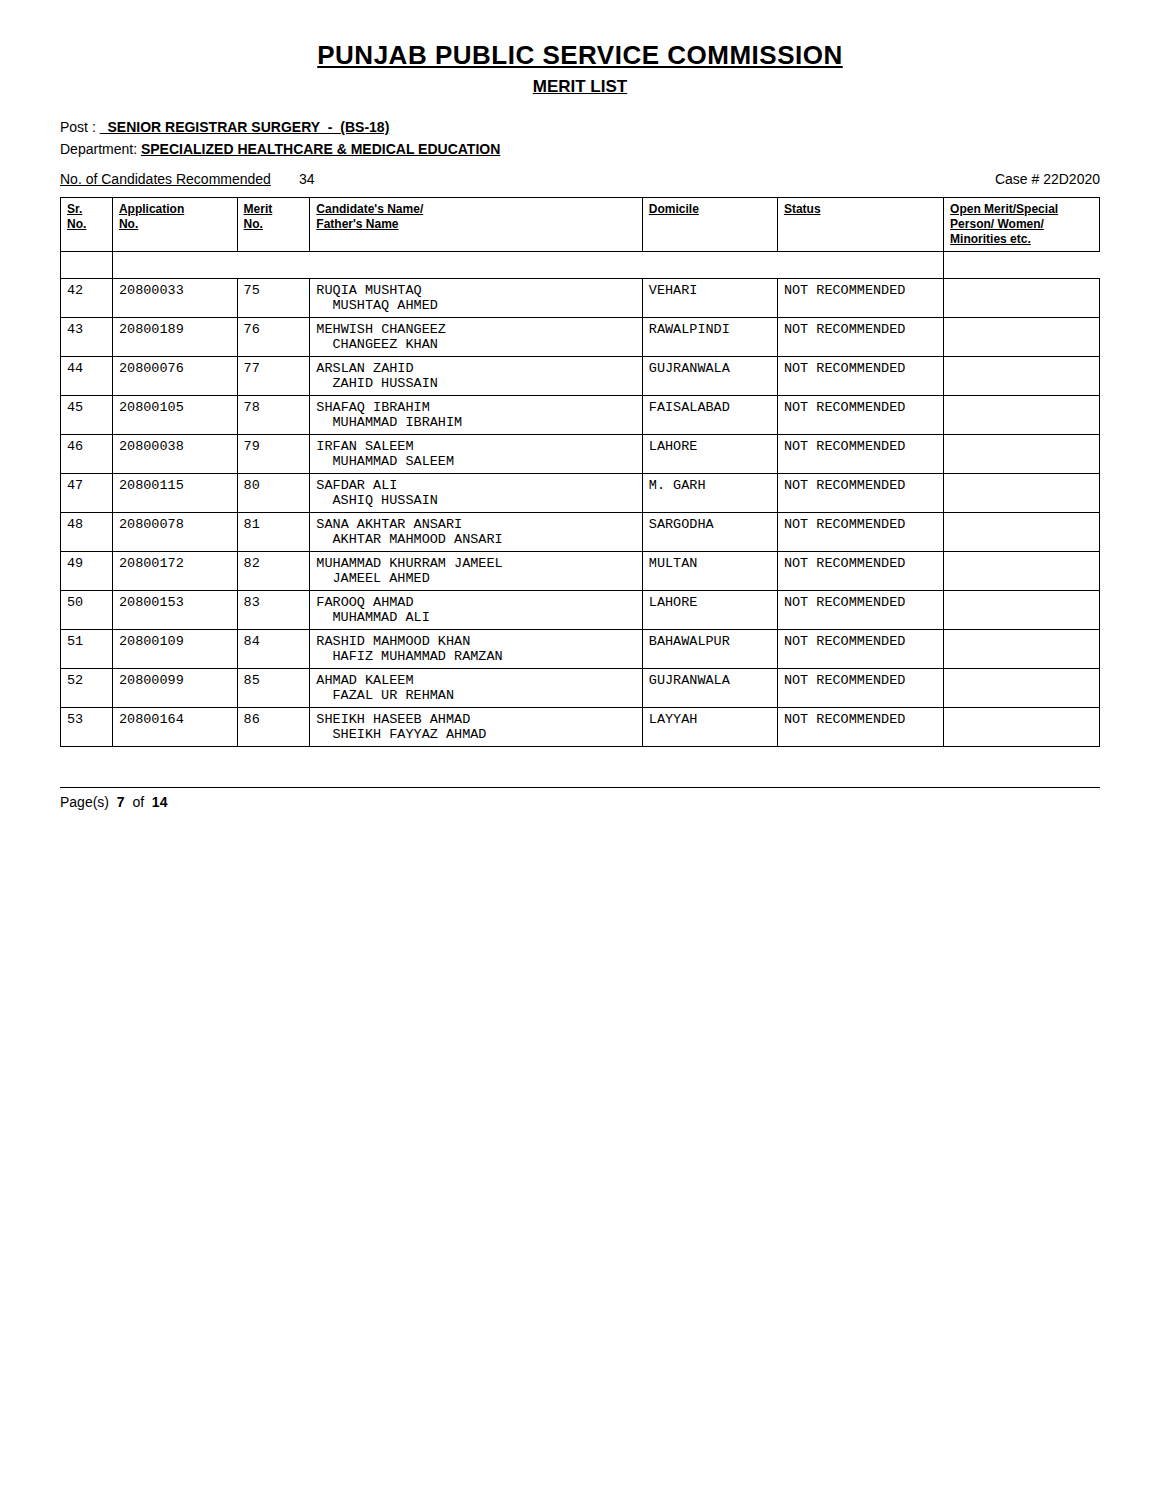PUNJAB PUBLIC SERVICE COMMISSION
MERIT LIST
Post : SENIOR REGISTRAR SURGERY - (BS-18)
Department: SPECIALIZED HEALTHCARE & MEDICAL EDUCATION
No. of Candidates Recommended 34
Case # 22D2020
| Sr. No. | Application No. | Merit No. | Candidate's Name/ Father's Name | Domicile | Status | Open Merit/Special Person/ Women/ Minorities etc. |
| --- | --- | --- | --- | --- | --- | --- |
| 42 | 20800033 | 75 | RUQIA MUSHTAQ MUSHTAQ AHMED | VEHARI | NOT RECOMMENDED | |
| 43 | 20800189 | 76 | MEHWISH CHANGEEZ CHANGEEZ KHAN | RAWALPINDI | NOT RECOMMENDED | |
| 44 | 20800076 | 77 | ARSLAN ZAHID ZAHID HUSSAIN | GUJRANWALA | NOT RECOMMENDED | |
| 45 | 20800105 | 78 | SHAFAQ IBRAHIM MUHAMMAD IBRAHIM | FAISALABAD | NOT RECOMMENDED | |
| 46 | 20800038 | 79 | IRFAN SALEEM MUHAMMAD SALEEM | LAHORE | NOT RECOMMENDED | |
| 47 | 20800115 | 80 | SAFDAR ALI ASHIQ HUSSAIN | M. GARH | NOT RECOMMENDED | |
| 48 | 20800078 | 81 | SANA AKHTAR ANSARI AKHTAR MAHMOOD ANSARI | SARGODHA | NOT RECOMMENDED | |
| 49 | 20800172 | 82 | MUHAMMAD KHURRAM JAMEEL JAMEEL AHMED | MULTAN | NOT RECOMMENDED | |
| 50 | 20800153 | 83 | FAROOQ AHMAD MUHAMMAD ALI | LAHORE | NOT RECOMMENDED | |
| 51 | 20800109 | 84 | RASHID MAHMOOD KHAN HAFIZ MUHAMMAD RAMZAN | BAHAWALPUR | NOT RECOMMENDED | |
| 52 | 20800099 | 85 | AHMAD KALEEM FAZAL UR REHMAN | GUJRANWALA | NOT RECOMMENDED | |
| 53 | 20800164 | 86 | SHEIKH HASEEB AHMAD SHEIKH FAYYAZ AHMAD | LAYYAH | NOT RECOMMENDED | |
Page(s) 7 of 14